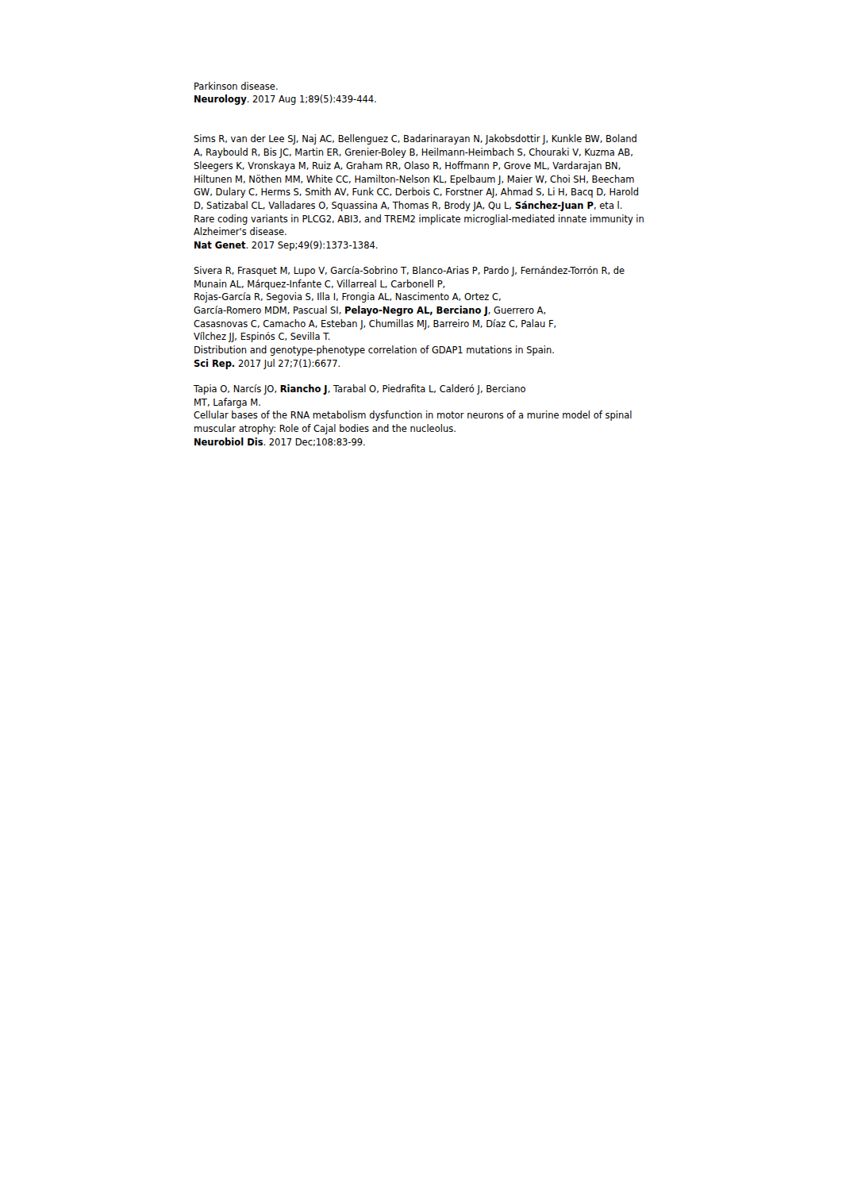Parkinson disease.
Neurology. 2017 Aug 1;89(5):439-444.
Sims R, van der Lee SJ, Naj AC, Bellenguez C, Badarinarayan N, Jakobsdottir J, Kunkle BW, Boland A, Raybould R, Bis JC, Martin ER, Grenier-Boley B, Heilmann-Heimbach S, Chouraki V, Kuzma AB, Sleegers K, Vronskaya M, Ruiz A, Graham RR, Olaso R, Hoffmann P, Grove ML, Vardarajan BN, Hiltunen M, Nöthen MM, White CC, Hamilton-Nelson KL, Epelbaum J, Maier W, Choi SH, Beecham GW, Dulary C, Herms S, Smith AV, Funk CC, Derbois C, Forstner AJ, Ahmad S, Li H, Bacq D, Harold D, Satizabal CL, Valladares O, Squassina A, Thomas R, Brody JA, Qu L, Sánchez-Juan P, eta l.
Rare coding variants in PLCG2, ABI3, and TREM2 implicate microglial-mediated innate immunity in Alzheimer's disease.
Nat Genet. 2017 Sep;49(9):1373-1384.
Sivera R, Frasquet M, Lupo V, García-Sobrino T, Blanco-Arias P, Pardo J, Fernández-Torrón R, de Munain AL, Márquez-Infante C, Villarreal L, Carbonell P,
Rojas-García R, Segovia S, Illa I, Frongia AL, Nascimento A, Ortez C,
García-Romero MDM, Pascual SI, Pelayo-Negro AL, Berciano J, Guerrero A,
Casasnovas C, Camacho A, Esteban J, Chumillas MJ, Barreiro M, Díaz C, Palau F,
Vílchez JJ, Espinós C, Sevilla T.
Distribution and genotype-phenotype correlation of GDAP1 mutations in Spain.
Sci Rep. 2017 Jul 27;7(1):6677.
Tapia O, Narcís JO, Riancho J, Tarabal O, Piedrafita L, Calderó J, Berciano
MT, Lafarga M.
Cellular bases of the RNA metabolism dysfunction in motor neurons of a murine model of spinal muscular atrophy: Role of Cajal bodies and the nucleolus.
Neurobiol Dis. 2017 Dec;108:83-99.